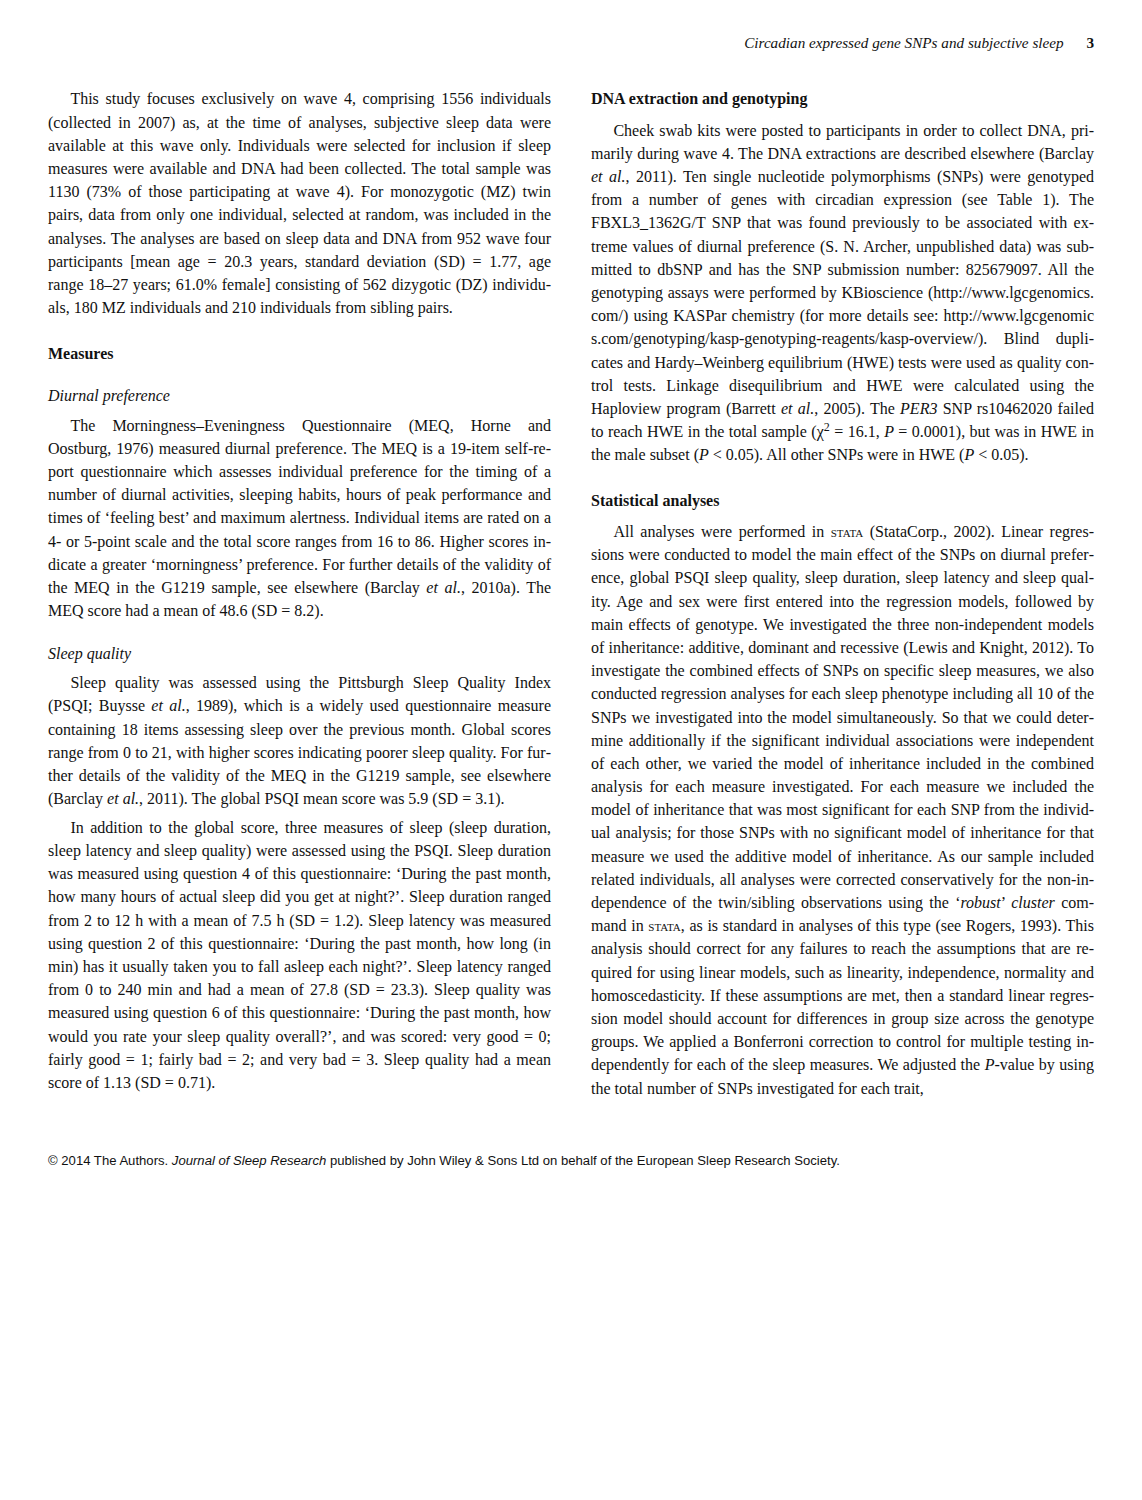Circadian expressed gene SNPs and subjective sleep 3
This study focuses exclusively on wave 4, comprising 1556 individuals (collected in 2007) as, at the time of analyses, subjective sleep data were available at this wave only. Individuals were selected for inclusion if sleep measures were available and DNA had been collected. The total sample was 1130 (73% of those participating at wave 4). For monozygotic (MZ) twin pairs, data from only one individual, selected at random, was included in the analyses. The analyses are based on sleep data and DNA from 952 wave four participants [mean age = 20.3 years, standard deviation (SD) = 1.77, age range 18–27 years; 61.0% female] consisting of 562 dizygotic (DZ) individuals, 180 MZ individuals and 210 individuals from sibling pairs.
Measures
Diurnal preference
The Morningness–Eveningness Questionnaire (MEQ, Horne and Oostburg, 1976) measured diurnal preference. The MEQ is a 19-item self-report questionnaire which assesses individual preference for the timing of a number of diurnal activities, sleeping habits, hours of peak performance and times of ‘feeling best’ and maximum alertness. Individual items are rated on a 4- or 5-point scale and the total score ranges from 16 to 86. Higher scores indicate a greater ‘morningness’ preference. For further details of the validity of the MEQ in the G1219 sample, see elsewhere (Barclay et al., 2010a). The MEQ score had a mean of 48.6 (SD = 8.2).
Sleep quality
Sleep quality was assessed using the Pittsburgh Sleep Quality Index (PSQI; Buysse et al., 1989), which is a widely used questionnaire measure containing 18 items assessing sleep over the previous month. Global scores range from 0 to 21, with higher scores indicating poorer sleep quality. For further details of the validity of the MEQ in the G1219 sample, see elsewhere (Barclay et al., 2011). The global PSQI mean score was 5.9 (SD = 3.1).
In addition to the global score, three measures of sleep (sleep duration, sleep latency and sleep quality) were assessed using the PSQI. Sleep duration was measured using question 4 of this questionnaire: ‘During the past month, how many hours of actual sleep did you get at night?’. Sleep duration ranged from 2 to 12 h with a mean of 7.5 h (SD = 1.2). Sleep latency was measured using question 2 of this questionnaire: ‘During the past month, how long (in min) has it usually taken you to fall asleep each night?’. Sleep latency ranged from 0 to 240 min and had a mean of 27.8 (SD = 23.3). Sleep quality was measured using question 6 of this questionnaire: ‘During the past month, how would you rate your sleep quality overall?’, and was scored: very good = 0; fairly good = 1; fairly bad = 2; and very bad = 3. Sleep quality had a mean score of 1.13 (SD = 0.71).
DNA extraction and genotyping
Cheek swab kits were posted to participants in order to collect DNA, primarily during wave 4. The DNA extractions are described elsewhere (Barclay et al., 2011). Ten single nucleotide polymorphisms (SNPs) were genotyped from a number of genes with circadian expression (see Table 1). The FBXL3_1362G/T SNP that was found previously to be associated with extreme values of diurnal preference (S. N. Archer, unpublished data) was submitted to dbSNP and has the SNP submission number: 825679097. All the genotyping assays were performed by KBioscience (http://www.lgcgenomics.com/) using KASPar chemistry (for more details see: http://www.lgcgenomics.com/genotyping/kasp-genotyping-reagents/kasp-overview/). Blind duplicates and Hardy–Weinberg equilibrium (HWE) tests were used as quality control tests. Linkage disequilibrium and HWE were calculated using the Haploview program (Barrett et al., 2005). The PER3 SNP rs10462020 failed to reach HWE in the total sample (χ2 = 16.1, P = 0.0001), but was in HWE in the male subset (P < 0.05). All other SNPs were in HWE (P < 0.05).
Statistical analyses
All analyses were performed in stata (StataCorp., 2002). Linear regressions were conducted to model the main effect of the SNPs on diurnal preference, global PSQI sleep quality, sleep duration, sleep latency and sleep quality. Age and sex were first entered into the regression models, followed by main effects of genotype. We investigated the three non-independent models of inheritance: additive, dominant and recessive (Lewis and Knight, 2012). To investigate the combined effects of SNPs on specific sleep measures, we also conducted regression analyses for each sleep phenotype including all 10 of the SNPs we investigated into the model simultaneously. So that we could determine additionally if the significant individual associations were independent of each other, we varied the model of inheritance included in the combined analysis for each measure investigated. For each measure we included the model of inheritance that was most significant for each SNP from the individual analysis; for those SNPs with no significant model of inheritance for that measure we used the additive model of inheritance. As our sample included related individuals, all analyses were corrected conservatively for the non-independence of the twin/sibling observations using the ‘robust’ cluster command in stata, as is standard in analyses of this type (see Rogers, 1993). This analysis should correct for any failures to reach the assumptions that are required for using linear models, such as linearity, independence, normality and homoscedasticity. If these assumptions are met, then a standard linear regression model should account for differences in group size across the genotype groups. We applied a Bonferroni correction to control for multiple testing independently for each of the sleep measures. We adjusted the P-value by using the total number of SNPs investigated for each trait,
© 2014 The Authors. Journal of Sleep Research published by John Wiley & Sons Ltd on behalf of the European Sleep Research Society.